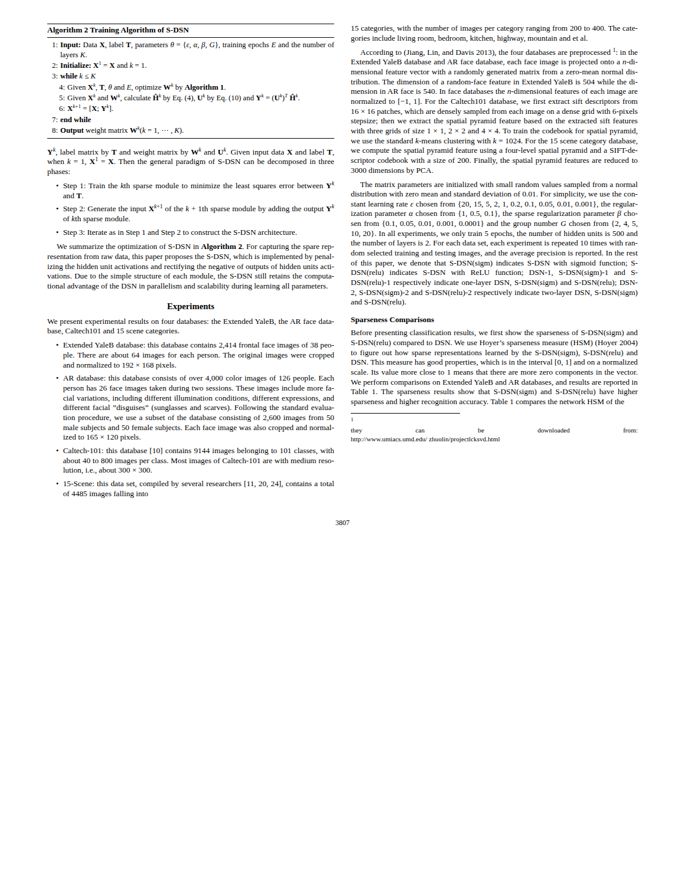Algorithm 2 Training Algorithm of S-DSN
Input: Data X, label T, parameters θ = {ε, α, β, G}, training epochs E and the number of layers K.
Initialize: X1 = X and k = 1.
while k ≤ K
Given Xk, T, θ and E, optimize Wk by Algorithm 1.
Given Xk and Wk, calculate Ĥk by Eq. (4), Uk by Eq. (10) and Yk = (Uk)T Ĥk.
Xk+1 = [X; Yk].
end while
Output weight matrix Wk(k = 1, ··· , K).
Yk, label matrix by T and weight matrix by Wk and Uk. Given input data X and label T, when k = 1, X1 = X. Then the general paradigm of S-DSN can be decomposed in three phases:
Step 1: Train the kth sparse module to minimize the least squares error between Yk and T.
Step 2: Generate the input Xk+1 of the k + 1th sparse module by adding the output Yk of kth sparse module.
Step 3: Iterate as in Step 1 and Step 2 to construct the S-DSN architecture.
We summarize the optimization of S-DSN in Algorithm 2. For capturing the spare representation from raw data, this paper proposes the S-DSN, which is implemented by penalizing the hidden unit activations and rectifying the negative of outputs of hidden units activations. Due to the simple structure of each module, the S-DSN still retains the computational advantage of the DSN in parallelism and scalability during learning all parameters.
Experiments
We present experimental results on four databases: the Extended YaleB, the AR face database, Caltech101 and 15 scene categories.
Extended YaleB database: this database contains 2,414 frontal face images of 38 people. There are about 64 images for each person. The original images were cropped and normalized to 192 × 168 pixels.
AR database: this database consists of over 4,000 color images of 126 people. Each person has 26 face images taken during two sessions. These images include more facial variations, including different illumination conditions, different expressions, and different facial ”disguises” (sunglasses and scarves). Following the standard evaluation procedure, we use a subset of the database consisting of 2,600 images from 50 male subjects and 50 female subjects. Each face image was also cropped and normalized to 165 × 120 pixels.
Caltech-101: this database [10] contains 9144 images belonging to 101 classes, with about 40 to 800 images per class. Most images of Caltech-101 are with medium resolution, i.e., about 300 × 300.
15-Scene: this data set, compiled by several researchers [11, 20, 24], contains a total of 4485 images falling into
15 categories, with the number of images per category ranging from 200 to 400. The categories include living room, bedroom, kitchen, highway, mountain and et al.
According to (Jiang, Lin, and Davis 2013), the four databases are preprocessed 1: in the Extended YaleB database and AR face database, each face image is projected onto a n-dimensional feature vector with a randomly generated matrix from a zero-mean normal distribution. The dimension of a random-face feature in Extended YaleB is 504 while the dimension in AR face is 540. In face databases the n-dimensional features of each image are normalized to [−1, 1]. For the Caltech101 database, we first extract sift descriptors from 16 × 16 patches, which are densely sampled from each image on a dense grid with 6-pixels stepsize; then we extract the spatial pyramid feature based on the extracted sift features with three grids of size 1 × 1, 2 × 2 and 4 × 4. To train the codebook for spatial pyramid, we use the standard k-means clustering with k = 1024. For the 15 scene category database, we compute the spatial pyramid feature using a four-level spatial pyramid and a SIFT-descriptor codebook with a size of 200. Finally, the spatial pyramid features are reduced to 3000 dimensions by PCA.
The matrix parameters are initialized with small random values sampled from a normal distribution with zero mean and standard deviation of 0.01. For simplicity, we use the constant learning rate ε chosen from {20, 15, 5, 2, 1, 0.2, 0.1, 0.05, 0.01, 0.001}, the regularization parameter α chosen from {1, 0.5, 0.1}, the sparse regularization parameter β chosen from {0.1, 0.05, 0.01, 0.001, 0.0001} and the group number G chosen from {2, 4, 5, 10, 20}. In all experiments, we only train 5 epochs, the number of hidden units is 500 and the number of layers is 2. For each data set, each experiment is repeated 10 times with random selected training and testing images, and the average precision is reported. In the rest of this paper, we denote that S-DSN(sigm) indicates S-DSN with sigmoid function; S-DSN(relu) indicates S-DSN with ReLU function; DSN-1, S-DSN(sigm)-1 and S-DSN(relu)-1 respectively indicate one-layer DSN, S-DSN(sigm) and S-DSN(relu); DSN-2, S-DSN(sigm)-2 and S-DSN(relu)-2 respectively indicate two-layer DSN, S-DSN(sigm) and S-DSN(relu).
Sparseness Comparisons
Before presenting classification results, we first show the sparseness of S-DSN(sigm) and S-DSN(relu) compared to DSN. We use Hoyer’s sparseness measure (HSM) (Hoyer 2004) to figure out how sparse representations learned by the S-DSN(sigm), S-DSN(relu) and DSN. This measure has good properties, which is in the interval [0, 1] and on a normalized scale. Its value more close to 1 means that there are more zero components in the vector. We perform comparisons on Extended YaleB and AR databases, and results are reported in Table 1. The sparseness results show that S-DSN(sigm) and S-DSN(relu) have higher sparseness and higher recognition accuracy. Table 1 compares the network HSM of the
1 they can be downloaded from: http://www.umiacs.umd.edu/ zhuolin/projectlcksvd.html
3807